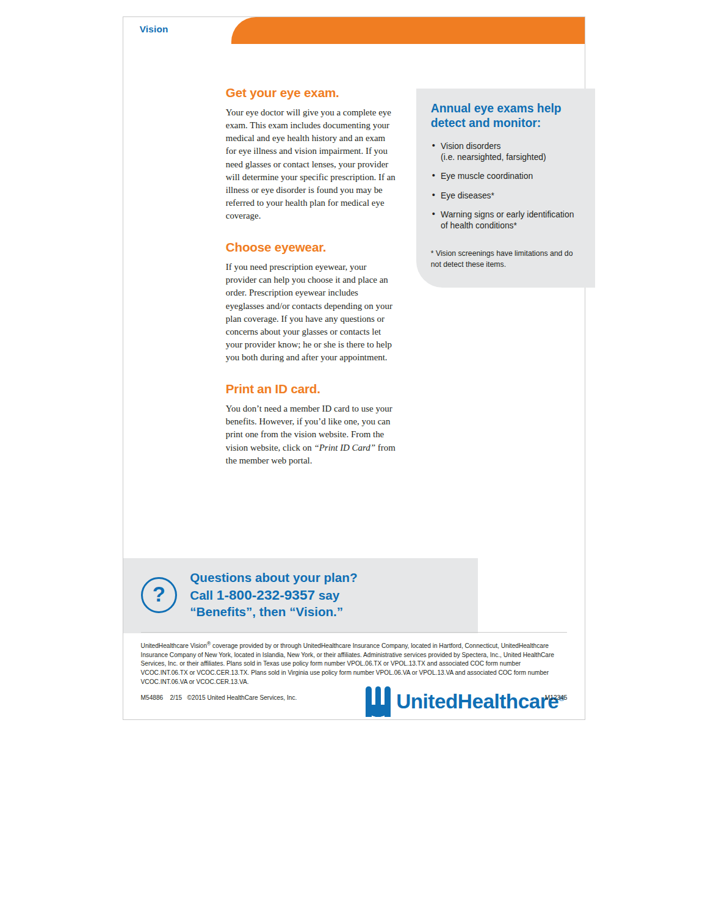Vision
Get your eye exam.
Your eye doctor will give you a complete eye exam. This exam includes documenting your medical and eye health history and an exam for eye illness and vision impairment. If you need glasses or contact lenses, your provider will determine your specific prescription. If an illness or eye disorder is found you may be referred to your health plan for medical eye coverage.
Choose eyewear.
If you need prescription eyewear, your provider can help you choose it and place an order. Prescription eyewear includes eyeglasses and/or contacts depending on your plan coverage. If you have any questions or concerns about your glasses or contacts let your provider know; he or she is there to help you both during and after your appointment.
Print an ID card.
You don’t need a member ID card to use your benefits. However, if you’d like one, you can print one from the vision website. From the vision website, click on “Print ID Card” from the member web portal.
Annual eye exams help detect and monitor:
Vision disorders
(i.e. nearsighted, farsighted)
Eye muscle coordination
Eye diseases*
Warning signs or early identification of health conditions*
* Vision screenings have limitations and do not detect these items.
?
Questions about your plan?
Call 1-800-232-9357 say
“Benefits”, then “Vision.”
UnitedHealthcare®
UnitedHealthcare Vision® coverage provided by or through UnitedHealthcare Insurance Company, located in Hartford, Connecticut, UnitedHealthcare Insurance Company of New York, located in Islandia, New York, or their affiliates. Administrative services provided by Spectera, Inc., United HealthCare Services, Inc. or their affiliates. Plans sold in Texas use policy form number VPOL.06.TX or VPOL.13.TX and associated COC form number VCOC.INT.06.TX or VCOC.CER.13.TX. Plans sold in Virginia use policy form number VPOL.06.VA or VPOL.13.VA and associated COC form number VCOC.INT.06.VA or VCOC.CER.13.VA.
M54886 2/15 ©2015 United HealthCare Services, Inc. M12345